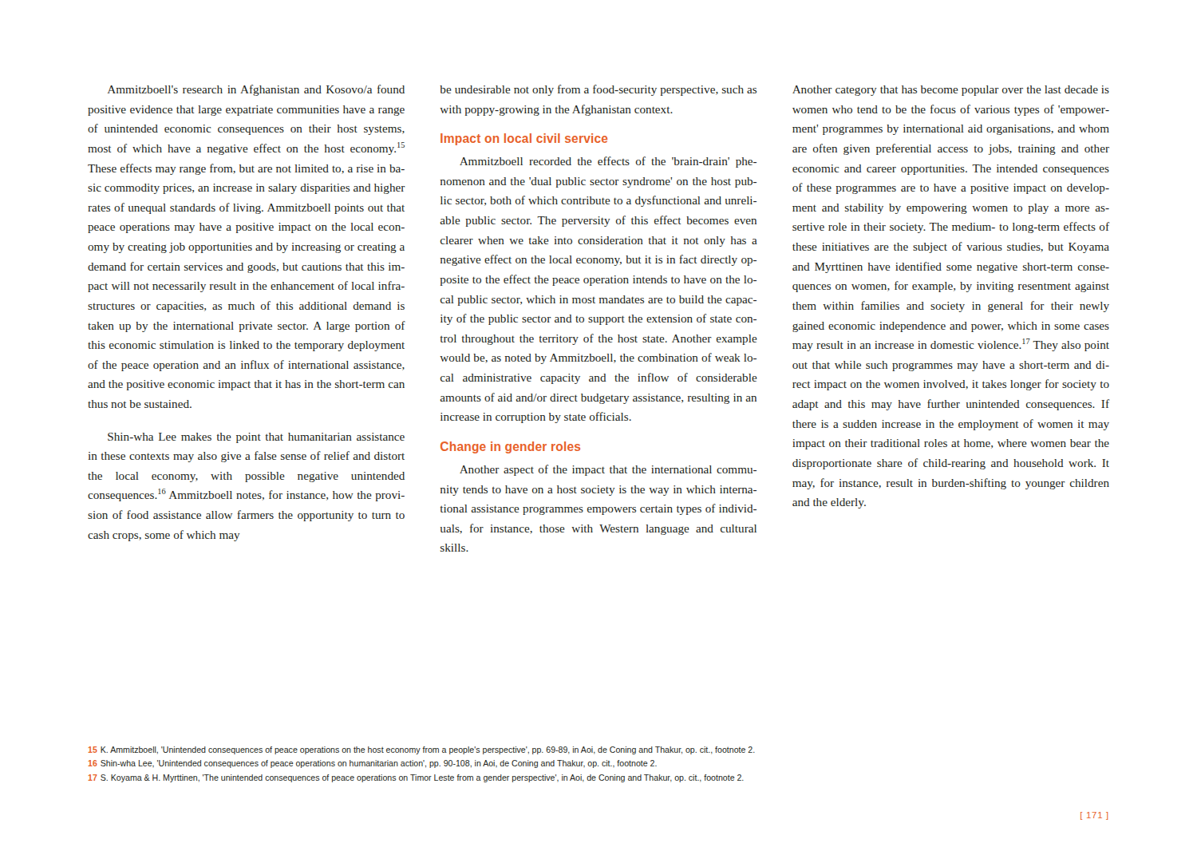Ammitzboell's research in Afghanistan and Kosovo/a found positive evidence that large expatriate communities have a range of unintended economic consequences on their host systems, most of which have a negative effect on the host economy.15 These effects may range from, but are not limited to, a rise in basic commodity prices, an increase in salary disparities and higher rates of unequal standards of living. Ammitzboell points out that peace operations may have a positive impact on the local economy by creating job opportunities and by increasing or creating a demand for certain services and goods, but cautions that this impact will not necessarily result in the enhancement of local infrastructures or capacities, as much of this additional demand is taken up by the international private sector. A large portion of this economic stimulation is linked to the temporary deployment of the peace operation and an influx of international assistance, and the positive economic impact that it has in the short-term can thus not be sustained.
Shin-wha Lee makes the point that humanitarian assistance in these contexts may also give a false sense of relief and distort the local economy, with possible negative unintended consequences.16 Ammitzboell notes, for instance, how the provision of food assistance allow farmers the opportunity to turn to cash crops, some of which may
be undesirable not only from a food-security perspective, such as with poppy-growing in the Afghanistan context.
Impact on local civil service
Ammitzboell recorded the effects of the 'brain-drain' phenomenon and the 'dual public sector syndrome' on the host public sector, both of which contribute to a dysfunctional and unreliable public sector. The perversity of this effect becomes even clearer when we take into consideration that it not only has a negative effect on the local economy, but it is in fact directly opposite to the effect the peace operation intends to have on the local public sector, which in most mandates are to build the capacity of the public sector and to support the extension of state control throughout the territory of the host state. Another example would be, as noted by Ammitzboell, the combination of weak local administrative capacity and the inflow of considerable amounts of aid and/or direct budgetary assistance, resulting in an increase in corruption by state officials.
Change in gender roles
Another aspect of the impact that the international community tends to have on a host society is the way in which international assistance programmes empowers certain types of individuals, for instance, those with Western language and cultural skills.
Another category that has become popular over the last decade is women who tend to be the focus of various types of 'empowerment' programmes by international aid organisations, and whom are often given preferential access to jobs, training and other economic and career opportunities. The intended consequences of these programmes are to have a positive impact on development and stability by empowering women to play a more assertive role in their society. The medium- to long-term effects of these initiatives are the subject of various studies, but Koyama and Myrttinen have identified some negative short-term consequences on women, for example, by inviting resentment against them within families and society in general for their newly gained economic independence and power, which in some cases may result in an increase in domestic violence.17 They also point out that while such programmes may have a short-term and direct impact on the women involved, it takes longer for society to adapt and this may have further unintended consequences. If there is a sudden increase in the employment of women it may impact on their traditional roles at home, where women bear the disproportionate share of child-rearing and household work. It may, for instance, result in burden-shifting to younger children and the elderly.
15 K. Ammitzboell, 'Unintended consequences of peace operations on the host economy from a people's perspective', pp. 69-89, in Aoi, de Coning and Thakur, op. cit., footnote 2.
16 Shin-wha Lee, 'Unintended consequences of peace operations on humanitarian action', pp. 90-108, in Aoi, de Coning and Thakur, op. cit., footnote 2.
17 S. Koyama & H. Myrttinen, 'The unintended consequences of peace operations on Timor Leste from a gender perspective', in Aoi, de Coning and Thakur, op. cit., footnote 2.
[ 171 ]